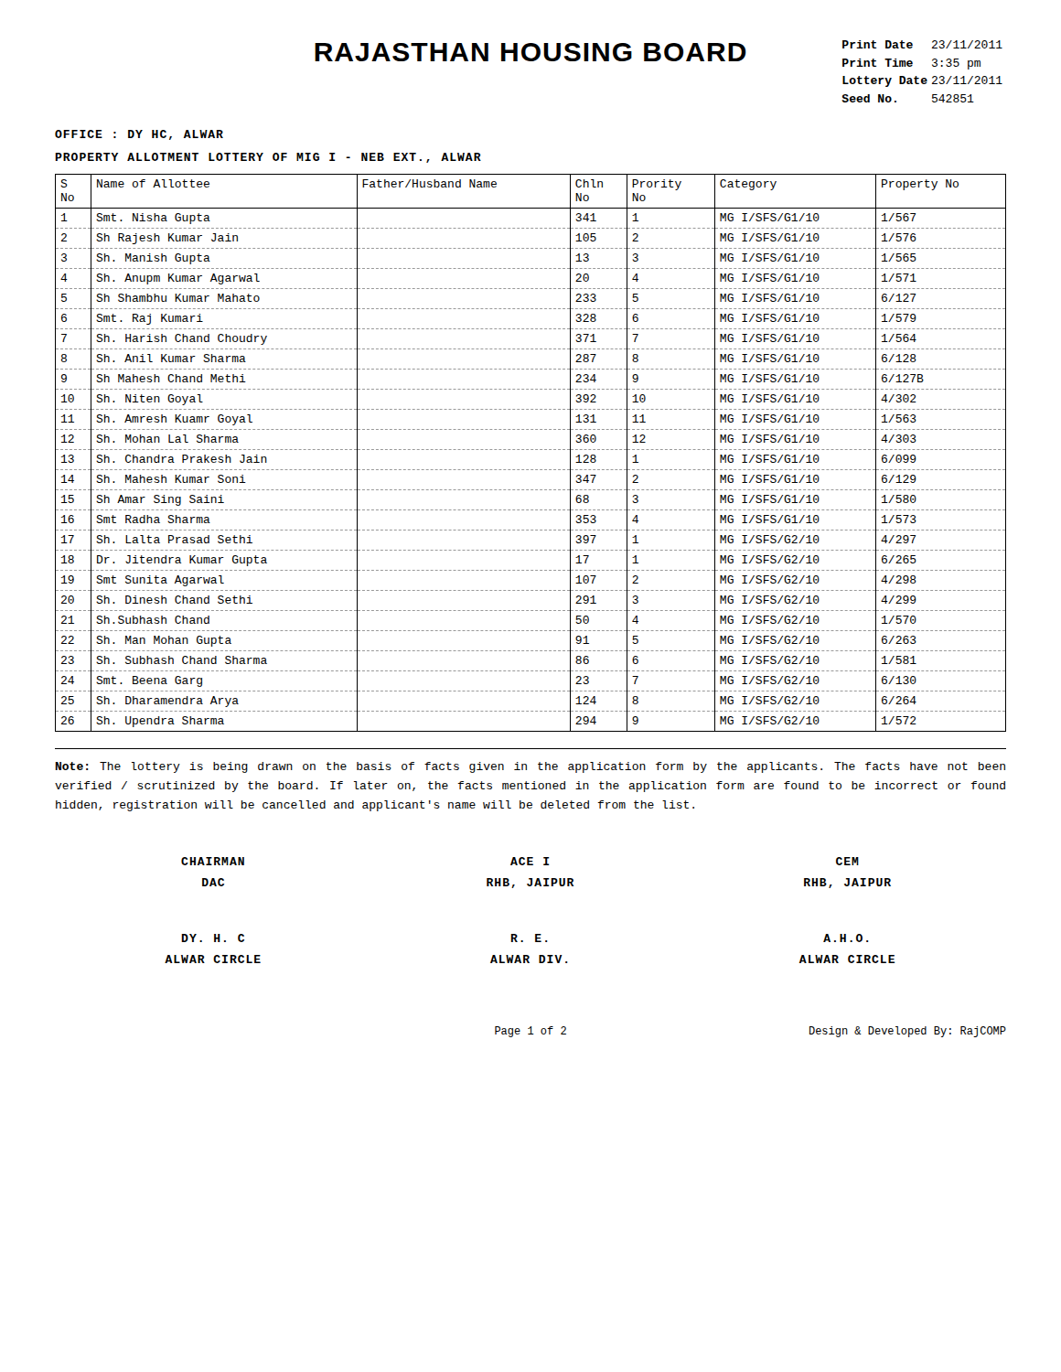RAJASTHAN HOUSING BOARD
| Print Date | 23/11/2011 |
| Print Time | 3:35 pm |
| Lottery Date | 23/11/2011 |
| Seed No. | 542851 |
OFFICE : DY HC, ALWAR
PROPERTY ALLOTMENT LOTTERY OF MIG I - NEB EXT., ALWAR
| S No | Name of Allottee | Father/Husband Name | Chln No | Prority No | Category | Property No |
| --- | --- | --- | --- | --- | --- | --- |
| 1 | Smt. Nisha Gupta | | 341 | 1 | MG I/SFS/G1/10 | 1/567 |
| 2 | Sh Rajesh Kumar Jain | | 105 | 2 | MG I/SFS/G1/10 | 1/576 |
| 3 | Sh. Manish Gupta | | 13 | 3 | MG I/SFS/G1/10 | 1/565 |
| 4 | Sh. Anupm Kumar Agarwal | | 20 | 4 | MG I/SFS/G1/10 | 1/571 |
| 5 | Sh Shambhu Kumar Mahato | | 233 | 5 | MG I/SFS/G1/10 | 6/127 |
| 6 | Smt. Raj Kumari | | 328 | 6 | MG I/SFS/G1/10 | 1/579 |
| 7 | Sh. Harish Chand Choudry | | 371 | 7 | MG I/SFS/G1/10 | 1/564 |
| 8 | Sh. Anil Kumar Sharma | | 287 | 8 | MG I/SFS/G1/10 | 6/128 |
| 9 | Sh Mahesh Chand Methi | | 234 | 9 | MG I/SFS/G1/10 | 6/127B |
| 10 | Sh. Niten Goyal | | 392 | 10 | MG I/SFS/G1/10 | 4/302 |
| 11 | Sh. Amresh Kuamr Goyal | | 131 | 11 | MG I/SFS/G1/10 | 1/563 |
| 12 | Sh. Mohan Lal Sharma | | 360 | 12 | MG I/SFS/G1/10 | 4/303 |
| 13 | Sh. Chandra Prakesh Jain | | 128 | 1 | MG I/SFS/G1/10 | 6/099 |
| 14 | Sh. Mahesh Kumar Soni | | 347 | 2 | MG I/SFS/G1/10 | 6/129 |
| 15 | Sh Amar Sing Saini | | 68 | 3 | MG I/SFS/G1/10 | 1/580 |
| 16 | Smt Radha Sharma | | 353 | 4 | MG I/SFS/G1/10 | 1/573 |
| 17 | Sh. Lalta Prasad Sethi | | 397 | 1 | MG I/SFS/G2/10 | 4/297 |
| 18 | Dr. Jitendra Kumar Gupta | | 17 | 1 | MG I/SFS/G2/10 | 6/265 |
| 19 | Smt Sunita Agarwal | | 107 | 2 | MG I/SFS/G2/10 | 4/298 |
| 20 | Sh. Dinesh Chand Sethi | | 291 | 3 | MG I/SFS/G2/10 | 4/299 |
| 21 | Sh.Subhash Chand | | 50 | 4 | MG I/SFS/G2/10 | 1/570 |
| 22 | Sh. Man Mohan Gupta | | 91 | 5 | MG I/SFS/G2/10 | 6/263 |
| 23 | Sh. Subhash Chand Sharma | | 86 | 6 | MG I/SFS/G2/10 | 1/581 |
| 24 | Smt. Beena Garg | | 23 | 7 | MG I/SFS/G2/10 | 6/130 |
| 25 | Sh. Dharamendra Arya | | 124 | 8 | MG I/SFS/G2/10 | 6/264 |
| 26 | Sh. Upendra Sharma | | 294 | 9 | MG I/SFS/G2/10 | 1/572 |
Note: The lottery is being drawn on the basis of facts given in the application form by the applicants. The facts have not been verified / scrutinized by the board. If later on, the facts mentioned in the application form are found to be incorrect or found hidden, registration will be cancelled and applicant's name will be deleted from the list.
| CHAIRMAN | ACE I | CEM |
| DAC | RHB, JAIPUR | RHB, JAIPUR |
| DY. H. C | R. E. | A.H.O. |
| ALWAR CIRCLE | ALWAR DIV. | ALWAR CIRCLE |
Page 1 of 2
Design & Developed By: RajCOMP